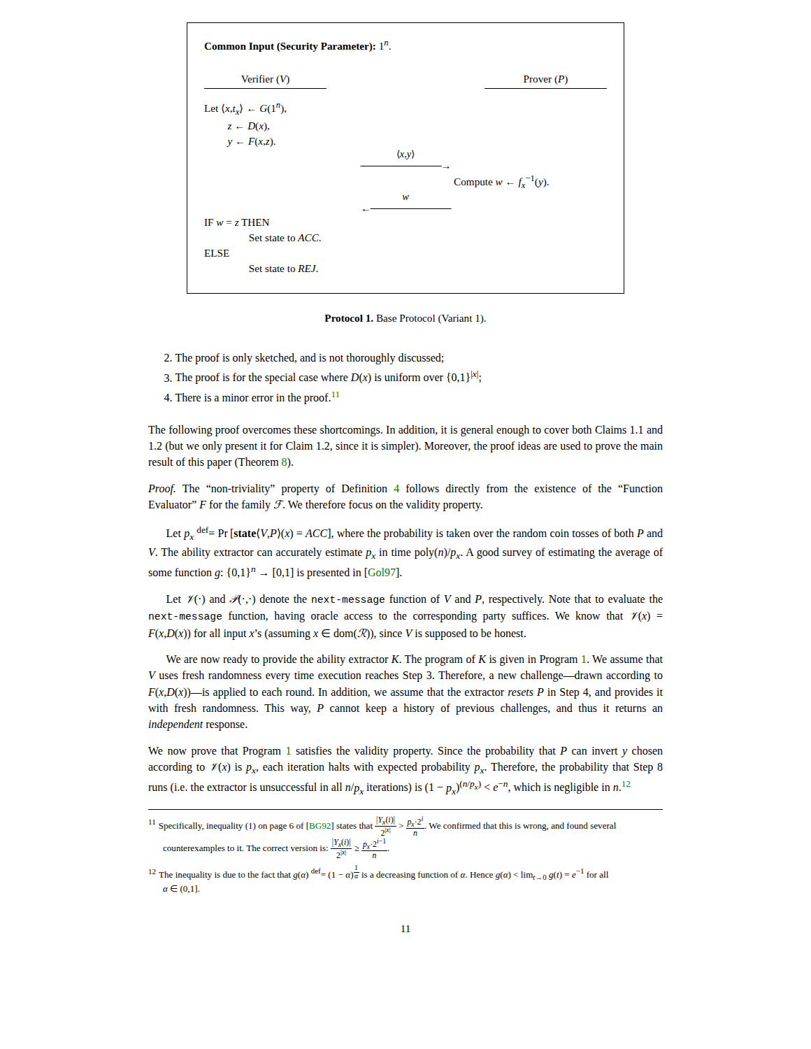Common Input (Security Parameter): 1n.
| Verifier ( V ) | | Prover ( P ) |
| Let ⟨ x , t x ⟩ ← G (1 n ), z ← D ( x ), y ← F ( x , z ). | | |
| | ⟨ x , y ⟩ | |
| | | Compute w ← f x −1 ( y ). |
| | w | |
| IF w = z THEN Set state to ACC . ELSE Set state to REJ . | | |
Protocol 1. Base Protocol (Variant 1).
The proof is only sketched, and is not thoroughly discussed;
The proof is for the special case where D(x) is uniform over {0,1}|x|;
There is a minor error in the proof.11
The following proof overcomes these shortcomings. In addition, it is general enough to cover both Claims 1.1 and 1.2 (but we only present it for Claim 1.2, since it is simpler). Moreover, the proof ideas are used to prove the main result of this paper (Theorem 8).
Proof. The “non-triviality” property of Definition 4 follows directly from the existence of the “Function Evaluator” F for the family ℱ. We therefore focus on the validity property.
Let px def= Pr [state⟨V,P⟩(x) = ACC], where the probability is taken over the random coin tosses of both P and V. The ability extractor can accurately estimate px in time poly(n)/px. A good survey of estimating the average of some function g: {0,1}n → [0,1] is presented in [Gol97].
Let 𝒱(·) and 𝒫(·,·) denote the next-message function of V and P, respectively. Note that to evaluate the next-message function, having oracle access to the corresponding party suffices. We know that 𝒱(x) = F(x,D(x)) for all input x’s (assuming x ∈ dom(ℛ)), since V is supposed to be honest.
We are now ready to provide the ability extractor K. The program of K is given in Program 1. We assume that V uses fresh randomness every time execution reaches Step 3. Therefore, a new challenge—drawn according to F(x,D(x))—is applied to each round. In addition, we assume that the extractor resets P in Step 4, and provides it with fresh randomness. This way, P cannot keep a history of previous challenges, and thus it returns an independent response.
We now prove that Program 1 satisfies the validity property. Since the probability that P can invert y chosen according to 𝒱(x) is px, each iteration halts with expected probability px. Therefore, the probability that Step 8 runs (i.e. the extractor is unsuccessful in all n/px iterations) is (1 − px)(n/px) < e−n, which is negligible in n.12
11 Specifically, inequality (1) on page 6 of [BG92] states that |Yx(i)|2|x| > px·2i n. We confirmed that this is wrong, and found several counterexamples to it. The correct version is: |Yx(i)|2|x| ≥ px·2i−1 n.
12 The inequality is due to the fact that g(α) def= (1 − α)1 α is a decreasing function of α. Hence g(α) < limt→0 g(t) = e−1 for all α ∈ (0,1].
11